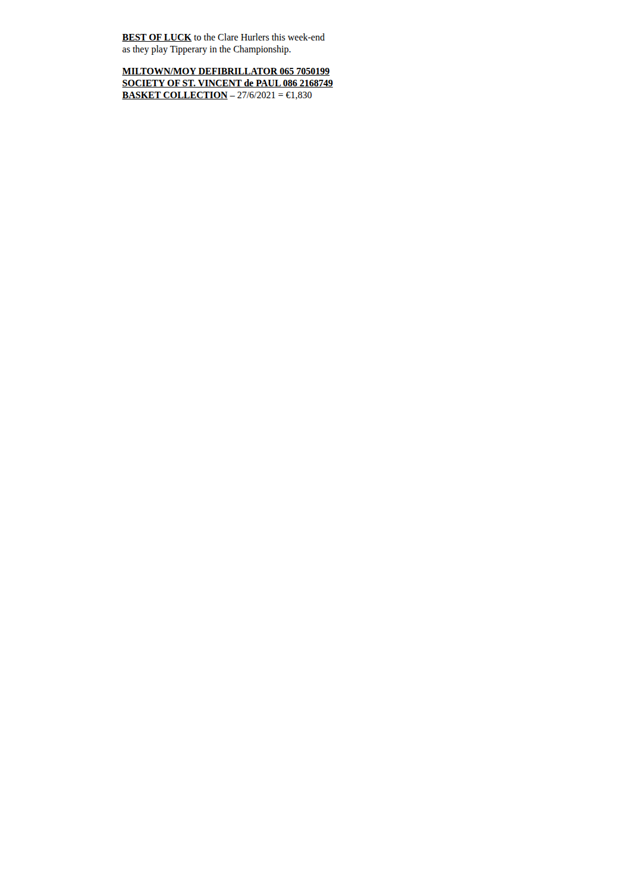BEST OF LUCK to the Clare Hurlers this week-end
as they play Tipperary in the Championship.
MILTOWN/MOY DEFIBRILLATOR 065 7050199
SOCIETY OF ST. VINCENT de PAUL 086 2168749
BASKET COLLECTION – 27/6/2021 = €1,830